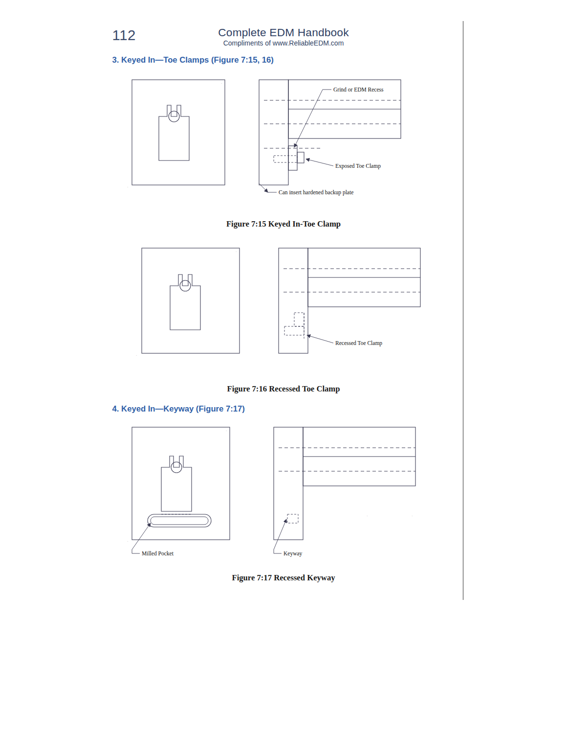112
Complete EDM Handbook
Compliments of www.ReliableEDM.com
3. Keyed In—Toe Clamps (Figure 7:15, 16)
. . Grind or EDM Recess Exposed Toe Clamp Can insert hardened backup plate
Figure 7:15 Keyed In-Toe Clamp
. . Recessed Toe Clamp
Figure 7:16 Recessed Toe Clamp
4. Keyed In—Keyway (Figure 7:17)
. . Milled Pocket Keyway . .
Figure 7:17 Recessed Keyway